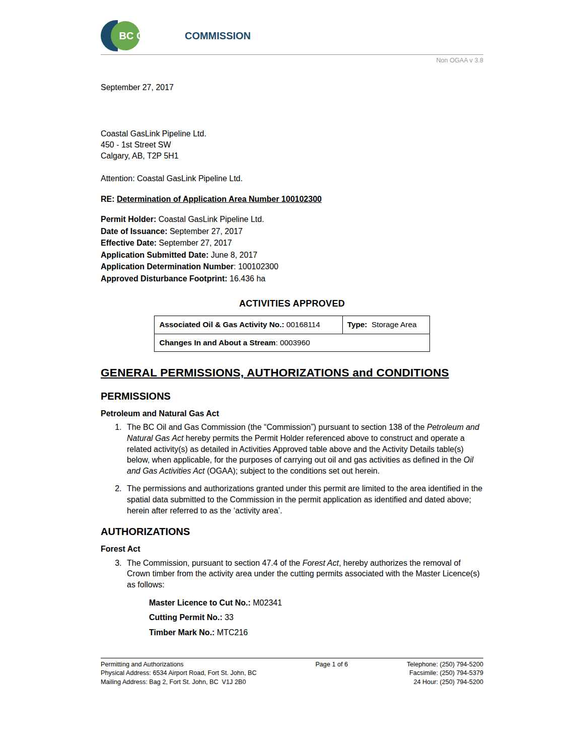BC Oil & Gas COMMISSION
Non OGAA v 3.8
September 27, 2017
Coastal GasLink Pipeline Ltd.
450 - 1st Street SW
Calgary, AB, T2P 5H1
Attention: Coastal GasLink Pipeline Ltd.
RE: Determination of Application Area Number 100102300
Permit Holder: Coastal GasLink Pipeline Ltd.
Date of Issuance: September 27, 2017
Effective Date: September 27, 2017
Application Submitted Date: June 8, 2017
Application Determination Number: 100102300
Approved Disturbance Footprint: 16.436 ha
ACTIVITIES APPROVED
| Associated Oil & Gas Activity No.: 00168114 | Type: Storage Area |
| Changes In and About a Stream : 0003960 |
GENERAL PERMISSIONS, AUTHORIZATIONS and CONDITIONS
PERMISSIONS
Petroleum and Natural Gas Act
The BC Oil and Gas Commission (the “Commission”) pursuant to section 138 of the Petroleum and Natural Gas Act hereby permits the Permit Holder referenced above to construct and operate a related activity(s) as detailed in Activities Approved table above and the Activity Details table(s) below, when applicable, for the purposes of carrying out oil and gas activities as defined in the Oil and Gas Activities Act (OGAA); subject to the conditions set out herein.
The permissions and authorizations granted under this permit are limited to the area identified in the spatial data submitted to the Commission in the permit application as identified and dated above; herein after referred to as the ‘activity area’.
AUTHORIZATIONS
Forest Act
The Commission, pursuant to section 47.4 of the Forest Act, hereby authorizes the removal of Crown timber from the activity area under the cutting permits associated with the Master Licence(s) as follows:
Master Licence to Cut No.: M02341
Cutting Permit No.: 33
Timber Mark No.: MTC216
Permitting and Authorizations
Physical Address: 6534 Airport Road, Fort St. John, BC
Mailing Address: Bag 2, Fort St. John, BC V1J 2B0
Page 1 of 6
Telephone: (250) 794-5200
Facsimile: (250) 794-5379
24 Hour: (250) 794-5200